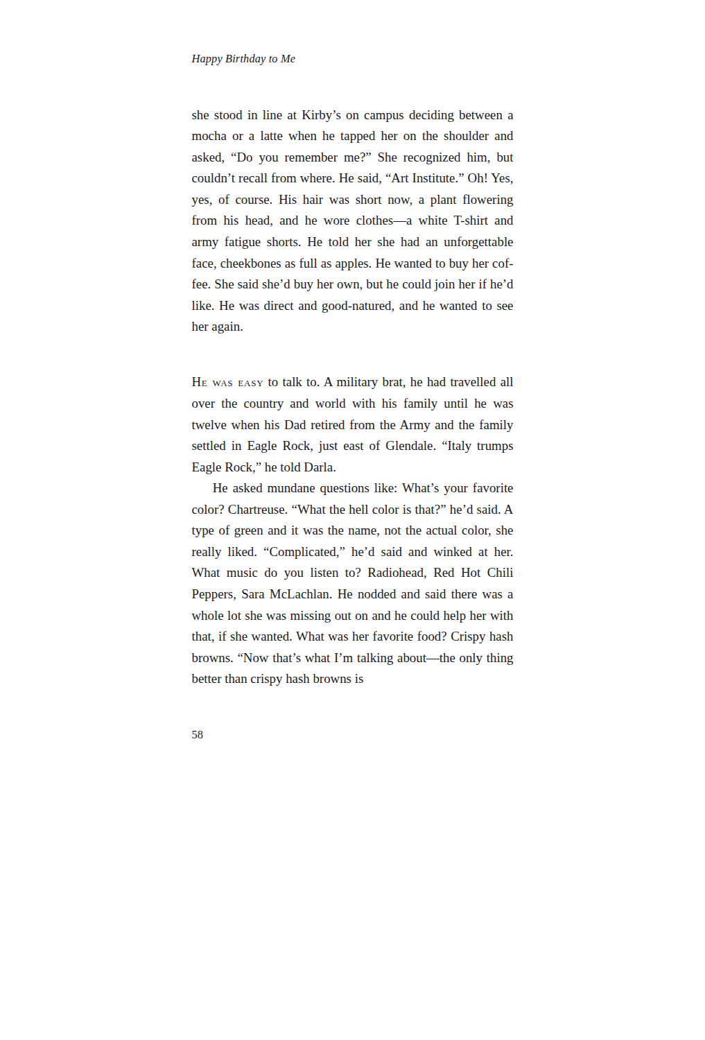Happy Birthday to Me
she stood in line at Kirby’s on campus deciding between a mocha or a latte when he tapped her on the shoulder and asked, “Do you remember me?” She recognized him, but couldn’t recall from where. He said, “Art Institute.” Oh! Yes, yes, of course. His hair was short now, a plant flowering from his head, and he wore clothes—a white T-shirt and army fatigue shorts. He told her she had an unforgettable face, cheekbones as full as apples. He wanted to buy her coffee. She said she’d buy her own, but he could join her if he’d like. He was direct and good-natured, and he wanted to see her again.
He was easy to talk to. A military brat, he had travelled all over the country and world with his family until he was twelve when his Dad retired from the Army and the family settled in Eagle Rock, just east of Glendale. “Italy trumps Eagle Rock,” he told Darla.
He asked mundane questions like: What’s your favorite color? Chartreuse. “What the hell color is that?” he’d said. A type of green and it was the name, not the actual color, she really liked. “Complicated,” he’d said and winked at her. What music do you listen to? Radiohead, Red Hot Chili Peppers, Sara McLachlan. He nodded and said there was a whole lot she was missing out on and he could help her with that, if she wanted. What was her favorite food? Crispy hash browns. “Now that’s what I’m talking about—the only thing better than crispy hash browns is
58